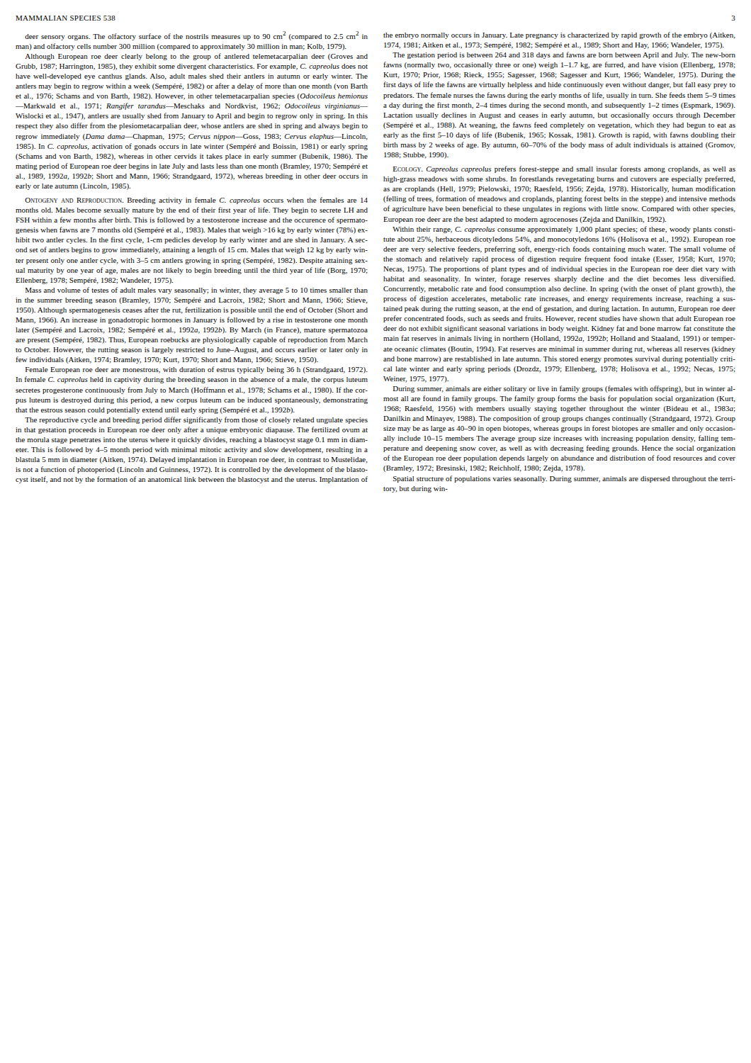Mammalian Species 538 3
deer sensory organs. The olfactory surface of the nostrils measures up to 90 cm2 (compared to 2.5 cm2 in man) and olfactory cells number 300 million (compared to approximately 30 million in man; Kolb, 1979).
Although European roe deer clearly belong to the group of antlered telemetacarpalian deer (Groves and Grubb, 1987; Harrington, 1985), they exhibit some divergent characteristics. For example, C. capreolus does not have well-developed eye canthus glands. Also, adult males shed their antlers in autumn or early winter. The antlers may begin to regrow within a week (Sempéré, 1982) or after a delay of more than one month (von Barth et al., 1976; Schams and von Barth, 1982). However, in other telemetacarpalian species (Odocoileus hemionus—Markwald et al., 1971; Rangifer tarandus—Meschaks and Nordkvist, 1962; Odocoileus virginianus—Wislocki et al., 1947), antlers are usually shed from January to April and begin to regrow only in spring. In this respect they also differ from the plesiometacarpalian deer, whose antlers are shed in spring and always begin to regrow immediately (Dama dama—Chapman, 1975; Cervus nippon—Goss, 1983; Cervus elaphus—Lincoln, 1985). In C. capreolus, activation of gonads occurs in late winter (Sempéré and Boissin, 1981) or early spring (Schams and von Barth, 1982), whereas in other cervids it takes place in early summer (Bubenik, 1986). The mating period of European roe deer begins in late July and lasts less than one month (Bramley, 1970; Sempéré et al., 1989, 1992a, 1992b; Short and Mann, 1966; Strandgaard, 1972), whereas breeding in other deer occurs in early or late autumn (Lincoln, 1985).
Ontogeny and Reproduction. Breeding activity in female C. capreolus occurs when the females are 14 months old. Males become sexually mature by the end of their first year of life. They begin to secrete LH and FSH within a few months after birth. This is followed by a testosterone increase and the occurence of spermatogenesis when fawns are 7 months old (Sempéré et al., 1983). Males that weigh >16 kg by early winter (78%) exhibit two antler cycles. In the first cycle, 1-cm pedicles develop by early winter and are shed in January. A second set of antlers begins to grow immediately, attaining a length of 15 cm. Males that weigh 12 kg by early winter present only one antler cycle, with 3–5 cm antlers growing in spring (Sempéré, 1982). Despite attaining sexual maturity by one year of age, males are not likely to begin breeding until the third year of life (Borg, 1970; Ellenberg, 1978; Sempéré, 1982; Wandeler, 1975).
Mass and volume of testes of adult males vary seasonally; in winter, they average 5 to 10 times smaller than in the summer breeding season (Bramley, 1970; Sempéré and Lacroix, 1982; Short and Mann, 1966; Stieve, 1950). Although spermatogenesis ceases after the rut, fertilization is possible until the end of October (Short and Mann, 1966). An increase in gonadotropic hormones in January is followed by a rise in testosterone one month later (Sempéré and Lacroix, 1982; Sempéré et al., 1992a, 1992b). By March (in France), mature spermatozoa are present (Sempéré, 1982). Thus, European roebucks are physiologically capable of reproduction from March to October. However, the rutting season is largely restricted to June–August, and occurs earlier or later only in few individuals (Aitken, 1974; Bramley, 1970; Kurt, 1970; Short and Mann, 1966; Stieve, 1950).
Female European roe deer are monestrous, with duration of estrus typically being 36 h (Strandgaard, 1972). In female C. capreolus held in captivity during the breeding season in the absence of a male, the corpus luteum secretes progesterone continuously from July to March (Hoffmann et al., 1978; Schams et al., 1980). If the corpus luteum is destroyed during this period, a new corpus luteum can be induced spontaneously, demonstrating that the estrous season could potentially extend until early spring (Sempéré et al., 1992b).
The reproductive cycle and breeding period differ significantly from those of closely related ungulate species in that gestation proceeds in European roe deer only after a unique embryonic diapause. The fertilized ovum at the morula stage penetrates into the uterus where it quickly divides, reaching a blastocyst stage 0.1 mm in diameter. This is followed by 4–5 month period with minimal mitotic activity and slow development, resulting in a blastula 5 mm in diameter (Aitken, 1974). Delayed implantation in European roe deer, in contrast to Mustelidae, is not a function of photoperiod (Lincoln and Guinness, 1972). It is controlled by the development of the blastocyst itself, and not by the formation of an anatomical link between the blastocyst and the uterus. Implantation of the embryo normally occurs in January. Late pregnancy is characterized by rapid growth of the embryo (Aitken, 1974, 1981; Aitken et al., 1973; Sempéré, 1982; Sempéré et al., 1989; Short and Hay, 1966; Wandeler, 1975).
The gestation period is between 264 and 318 days and fawns are born between April and July. The new-born fawns (normally two, occasionally three or one) weigh 1–1.7 kg, are furred, and have vision (Ellenberg, 1978; Kurt, 1970; Prior, 1968; Rieck, 1955; Sagesser, 1968; Sagesser and Kurt, 1966; Wandeler, 1975). During the first days of life the fawns are virtually helpless and hide continuously even without danger, but fall easy prey to predators. The female nurses the fawns during the early months of life, usually in turn. She feeds them 5–9 times a day during the first month, 2–4 times during the second month, and subsequently 1–2 times (Espmark, 1969). Lactation usually declines in August and ceases in early autumn, but occasionally occurs through December (Sempéré et al., 1988). At weaning, the fawns feed completely on vegetation, which they had begun to eat as early as the first 5–10 days of life (Bubenik, 1965; Kossak, 1981). Growth is rapid, with fawns doubling their birth mass by 2 weeks of age. By autumn, 60–70% of the body mass of adult individuals is attained (Gromov, 1988; Stubbe, 1990).
Ecology. Capreolus capreolus prefers forest-steppe and small insular forests among croplands, as well as high-grass meadows with some shrubs. In forestlands revegetating burns and cutovers are especially preferred, as are croplands (Hell, 1979; Pielowski, 1970; Raesfeld, 1956; Zejda, 1978). Historically, human modification (felling of trees, formation of meadows and croplands, planting forest belts in the steppe) and intensive methods of agriculture have been beneficial to these ungulates in regions with little snow. Compared with other species, European roe deer are the best adapted to modern agrocenoses (Zejda and Danilkin, 1992).
Within their range, C. capreolus consume approximately 1,000 plant species; of these, woody plants constitute about 25%, herbaceous dicotyledons 54%, and monocotyledons 16% (Holisova et al., 1992). European roe deer are very selective feeders, preferring soft, energy-rich foods containing much water. The small volume of the stomach and relatively rapid process of digestion require frequent food intake (Esser, 1958; Kurt, 1970; Necas, 1975). The proportions of plant types and of individual species in the European roe deer diet vary with habitat and seasonality. In winter, forage reserves sharply decline and the diet becomes less diversified. Concurrently, metabolic rate and food consumption also decline. In spring (with the onset of plant growth), the process of digestion accelerates, metabolic rate increases, and energy requirements increase, reaching a sustained peak during the rutting season, at the end of gestation, and during lactation. In autumn, European roe deer prefer concentrated foods, such as seeds and fruits. However, recent studies have shown that adult European roe deer do not exhibit significant seasonal variations in body weight. Kidney fat and bone marrow fat constitute the main fat reserves in animals living in northern (Holland, 1992a, 1992b; Holland and Staaland, 1991) or temperate oceanic climates (Boutin, 1994). Fat reserves are minimal in summer during rut, whereas all reserves (kidney and bone marrow) are restablished in late autumn. This stored energy promotes survival during potentially critical late winter and early spring periods (Drozdz, 1979; Ellenberg, 1978; Holisova et al., 1992; Necas, 1975; Weiner, 1975, 1977).
During summer, animals are either solitary or live in family groups (females with offspring), but in winter almost all are found in family groups. The family group forms the basis for population social organization (Kurt, 1968; Raesfeld, 1956) with members usually staying together throughout the winter (Bideau et al., 1983a; Danilkin and Minayev, 1988). The composition of group groups changes continually (Strandgaard, 1972). Group size may be as large as 40–90 in open biotopes, whereas groups in forest biotopes are smaller and only occasionally include 10–15 members The average group size increases with increasing population density, falling temperature and deepening snow cover, as well as with decreasing feeding grounds. Hence the social organization of the European roe deer population depends largely on abundance and distribution of food resources and cover (Bramley, 1972; Bresinski, 1982; Reichholf, 1980; Zejda, 1978).
Spatial structure of populations varies seasonally. During summer, animals are dispersed throughout the territory, but during win-